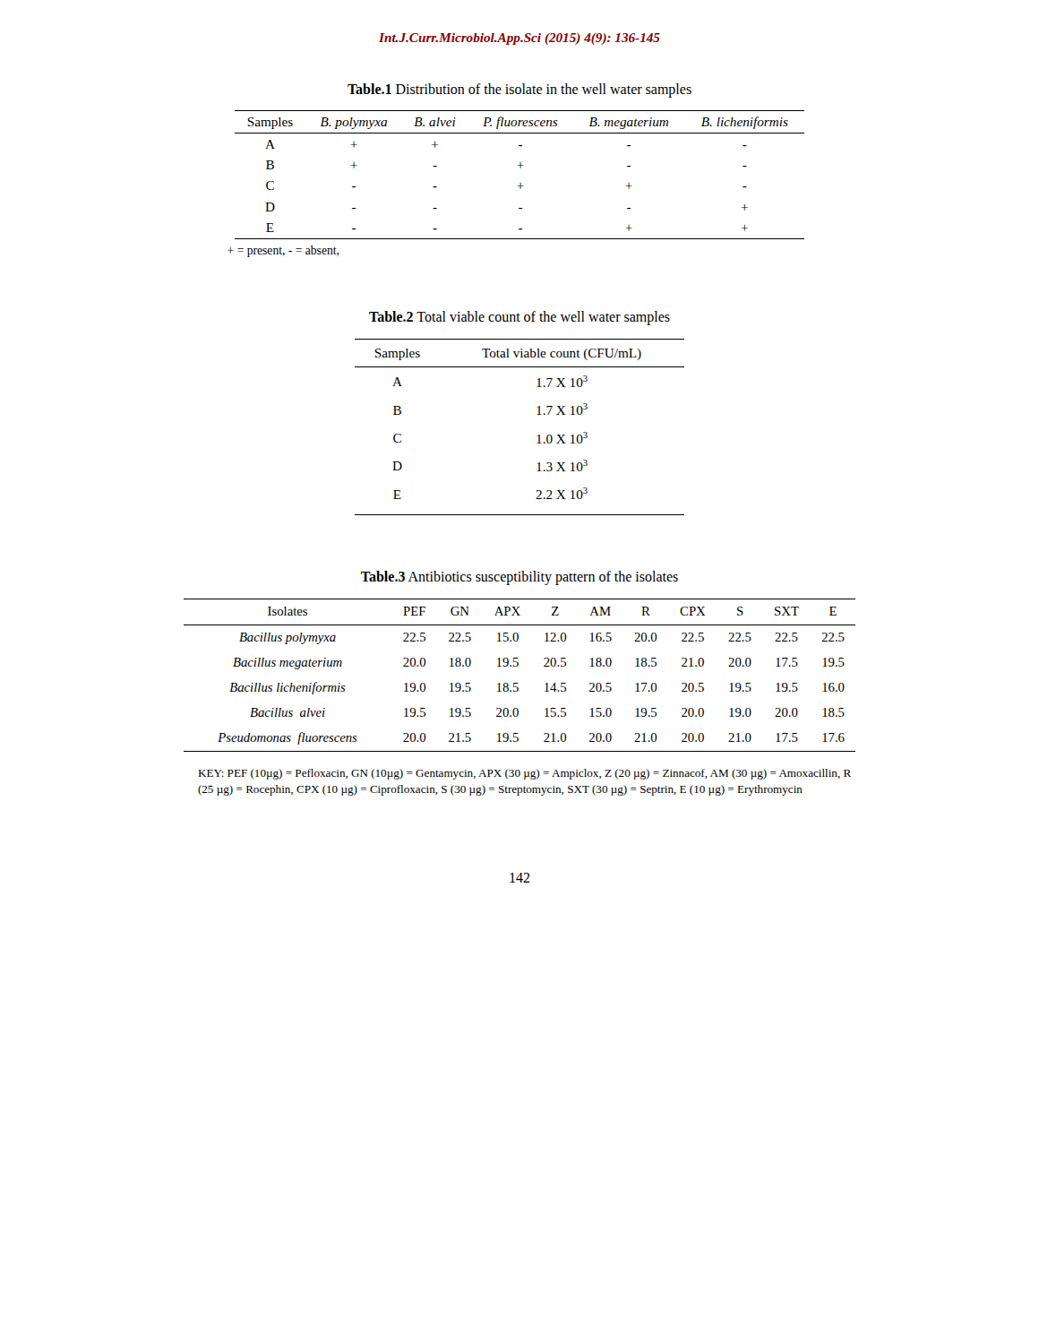Int.J.Curr.Microbiol.App.Sci (2015) 4(9): 136-145
Table.1 Distribution of the isolate in the well water samples
| Samples | B. polymyxa | B. alvei | P. fluorescens | B. megaterium | B. licheniformis |
| --- | --- | --- | --- | --- | --- |
| A | + | + | - | - | - |
| B | + | - | + | - | - |
| C | - | - | + | + | - |
| D | - | - | - | - | + |
| E | - | - | - | + | + |
+ = present, - = absent,
Table.2 Total viable count of the well water samples
| Samples | Total viable count (CFU/mL) |
| --- | --- |
| A | 1.7 X 10 3 |
| B | 1.7 X 10 3 |
| C | 1.0 X 10 3 |
| D | 1.3 X 10 3 |
| E | 2.2 X 10 3 |
Table.3 Antibiotics susceptibility pattern of the isolates
| Isolates | PEF | GN | APX | Z | AM | R | CPX | S | SXT | E |
| --- | --- | --- | --- | --- | --- | --- | --- | --- | --- | --- |
| Bacillus polymyxa | 22.5 | 22.5 | 15.0 | 12.0 | 16.5 | 20.0 | 22.5 | 22.5 | 22.5 | 22.5 |
| Bacillus megaterium | 20.0 | 18.0 | 19.5 | 20.5 | 18.0 | 18.5 | 21.0 | 20.0 | 17.5 | 19.5 |
| Bacillus licheniformis | 19.0 | 19.5 | 18.5 | 14.5 | 20.5 | 17.0 | 20.5 | 19.5 | 19.5 | 16.0 |
| Bacillus alvei | 19.5 | 19.5 | 20.0 | 15.5 | 15.0 | 19.5 | 20.0 | 19.0 | 20.0 | 18.5 |
| Pseudomonas fluorescens | 20.0 | 21.5 | 19.5 | 21.0 | 20.0 | 21.0 | 20.0 | 21.0 | 17.5 | 17.6 |
KEY: PEF (10µg) = Pefloxacin, GN (10µg) = Gentamycin, APX (30 µg) = Ampiclox, Z (20 µg) = Zinnacof, AM (30 µg) = Amoxacillin, R (25 µg) = Rocephin, CPX (10 µg) = Ciprofloxacin, S (30 µg) = Streptomycin, SXT (30 µg) = Septrin, E (10 µg) = Erythromycin
142